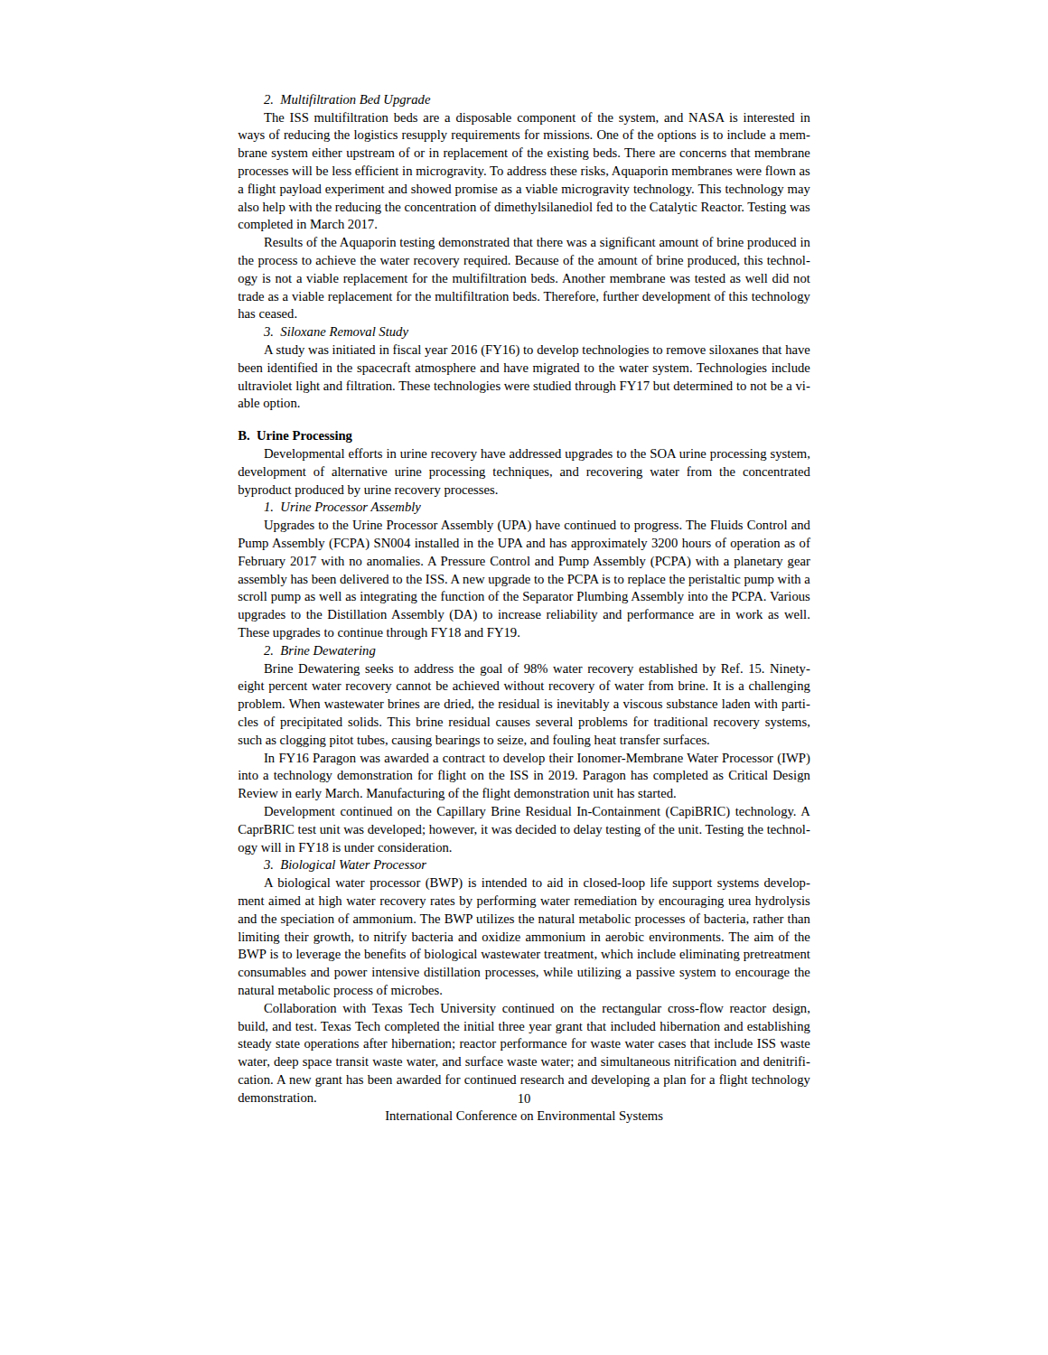2. Multifiltration Bed Upgrade
The ISS multifiltration beds are a disposable component of the system, and NASA is interested in ways of reducing the logistics resupply requirements for missions. One of the options is to include a membrane system either upstream of or in replacement of the existing beds. There are concerns that membrane processes will be less efficient in microgravity. To address these risks, Aquaporin membranes were flown as a flight payload experiment and showed promise as a viable microgravity technology. This technology may also help with the reducing the concentration of dimethylsilanediol fed to the Catalytic Reactor. Testing was completed in March 2017.
Results of the Aquaporin testing demonstrated that there was a significant amount of brine produced in the process to achieve the water recovery required. Because of the amount of brine produced, this technology is not a viable replacement for the multifiltration beds. Another membrane was tested as well did not trade as a viable replacement for the multifiltration beds. Therefore, further development of this technology has ceased.
3. Siloxane Removal Study
A study was initiated in fiscal year 2016 (FY16) to develop technologies to remove siloxanes that have been identified in the spacecraft atmosphere and have migrated to the water system. Technologies include ultraviolet light and filtration. These technologies were studied through FY17 but determined to not be a viable option.
B. Urine Processing
Developmental efforts in urine recovery have addressed upgrades to the SOA urine processing system, development of alternative urine processing techniques, and recovering water from the concentrated byproduct produced by urine recovery processes.
1. Urine Processor Assembly
Upgrades to the Urine Processor Assembly (UPA) have continued to progress. The Fluids Control and Pump Assembly (FCPA) SN004 installed in the UPA and has approximately 3200 hours of operation as of February 2017 with no anomalies. A Pressure Control and Pump Assembly (PCPA) with a planetary gear assembly has been delivered to the ISS. A new upgrade to the PCPA is to replace the peristaltic pump with a scroll pump as well as integrating the function of the Separator Plumbing Assembly into the PCPA. Various upgrades to the Distillation Assembly (DA) to increase reliability and performance are in work as well. These upgrades to continue through FY18 and FY19.
2. Brine Dewatering
Brine Dewatering seeks to address the goal of 98% water recovery established by Ref. 15. Ninety-eight percent water recovery cannot be achieved without recovery of water from brine. It is a challenging problem. When wastewater brines are dried, the residual is inevitably a viscous substance laden with particles of precipitated solids. This brine residual causes several problems for traditional recovery systems, such as clogging pitot tubes, causing bearings to seize, and fouling heat transfer surfaces.
In FY16 Paragon was awarded a contract to develop their Ionomer-Membrane Water Processor (IWP) into a technology demonstration for flight on the ISS in 2019. Paragon has completed as Critical Design Review in early March. Manufacturing of the flight demonstration unit has started.
Development continued on the Capillary Brine Residual In-Containment (CapiBRIC) technology. A CaprBRIC test unit was developed; however, it was decided to delay testing of the unit. Testing the technology will in FY18 is under consideration.
3. Biological Water Processor
A biological water processor (BWP) is intended to aid in closed-loop life support systems development aimed at high water recovery rates by performing water remediation by encouraging urea hydrolysis and the speciation of ammonium. The BWP utilizes the natural metabolic processes of bacteria, rather than limiting their growth, to nitrify bacteria and oxidize ammonium in aerobic environments. The aim of the BWP is to leverage the benefits of biological wastewater treatment, which include eliminating pretreatment consumables and power intensive distillation processes, while utilizing a passive system to encourage the natural metabolic process of microbes.
Collaboration with Texas Tech University continued on the rectangular cross-flow reactor design, build, and test. Texas Tech completed the initial three year grant that included hibernation and establishing steady state operations after hibernation; reactor performance for waste water cases that include ISS waste water, deep space transit waste water, and surface waste water; and simultaneous nitrification and denitrification. A new grant has been awarded for continued research and developing a plan for a flight technology demonstration.
10
International Conference on Environmental Systems